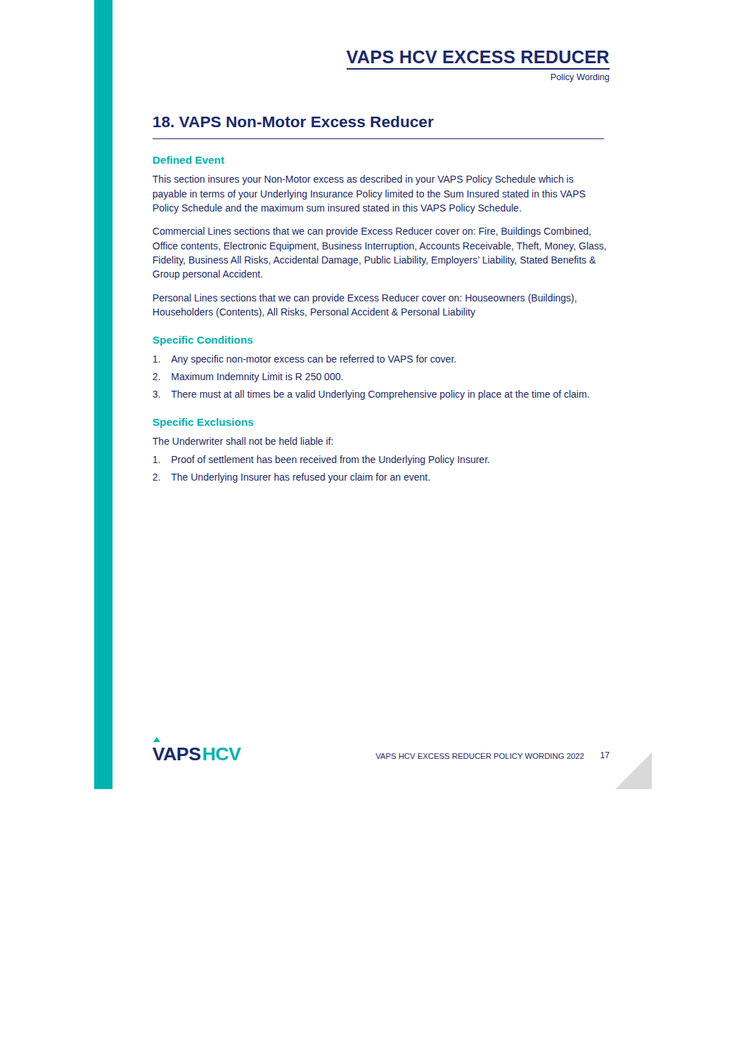VAPS HCV EXCESS REDUCER
Policy Wording
18. VAPS Non-Motor Excess Reducer
Defined Event
This section insures your Non-Motor excess as described in your VAPS Policy Schedule which is payable in terms of your Underlying Insurance Policy limited to the Sum Insured stated in this VAPS Policy Schedule and the maximum sum insured stated in this VAPS Policy Schedule.
Commercial Lines sections that we can provide Excess Reducer cover on: Fire, Buildings Combined, Office contents, Electronic Equipment, Business Interruption, Accounts Receivable, Theft, Money, Glass, Fidelity, Business All Risks, Accidental Damage, Public Liability, Employers’ Liability, Stated Benefits & Group personal Accident.
Personal Lines sections that we can provide Excess Reducer cover on: Houseowners (Buildings), Householders (Contents), All Risks, Personal Accident & Personal Liability
Specific Conditions
Any specific non-motor excess can be referred to VAPS for cover.
Maximum Indemnity Limit is R 250 000.
There must at all times be a valid Underlying Comprehensive policy in place at the time of claim.
Specific Exclusions
The Underwriter shall not be held liable if:
Proof of settlement has been received from the Underlying Policy Insurer.
The Underlying Insurer has refused your claim for an event.
VAPS HCV
VAPS HCV EXCESS REDUCER POLICY WORDING 2022 17